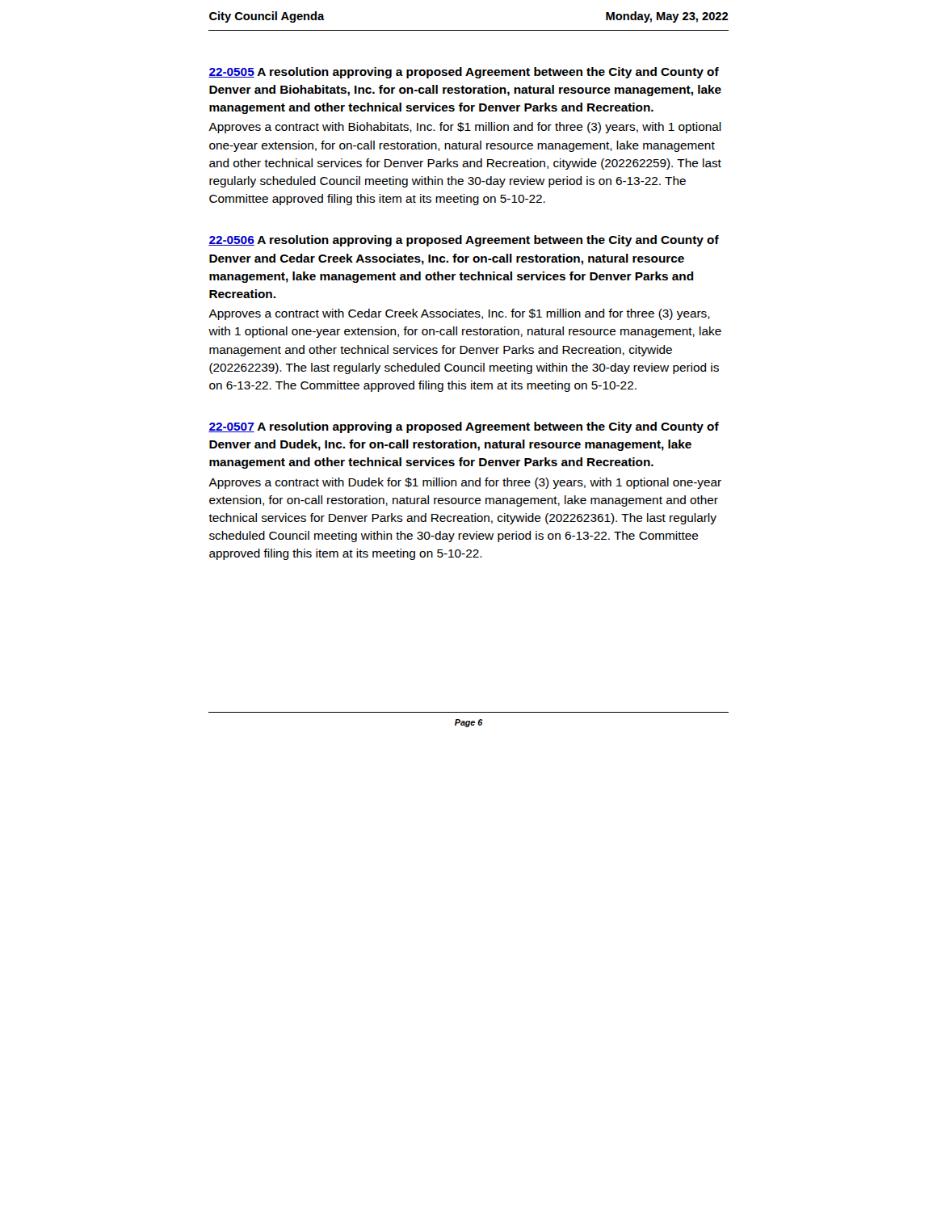City Council Agenda
Monday, May 23, 2022
22-0505 A resolution approving a proposed Agreement between the City and County of Denver and Biohabitats, Inc. for on-call restoration, natural resource management, lake management and other technical services for Denver Parks and Recreation.
Approves a contract with Biohabitats, Inc. for $1 million and for three (3) years, with 1 optional one-year extension, for on-call restoration, natural resource management, lake management and other technical services for Denver Parks and Recreation, citywide (202262259). The last regularly scheduled Council meeting within the 30-day review period is on 6-13-22. The Committee approved filing this item at its meeting on 5-10-22.
22-0506 A resolution approving a proposed Agreement between the City and County of Denver and Cedar Creek Associates, Inc. for on-call restoration, natural resource management, lake management and other technical services for Denver Parks and Recreation.
Approves a contract with Cedar Creek Associates, Inc. for $1 million and for three (3) years, with 1 optional one-year extension, for on-call restoration, natural resource management, lake management and other technical services for Denver Parks and Recreation, citywide (202262239). The last regularly scheduled Council meeting within the 30-day review period is on 6-13-22. The Committee approved filing this item at its meeting on 5-10-22.
22-0507 A resolution approving a proposed Agreement between the City and County of Denver and Dudek, Inc. for on-call restoration, natural resource management, lake management and other technical services for Denver Parks and Recreation.
Approves a contract with Dudek for $1 million and for three (3) years, with 1 optional one-year extension, for on-call restoration, natural resource management, lake management and other technical services for Denver Parks and Recreation, citywide (202262361). The last regularly scheduled Council meeting within the 30-day review period is on 6-13-22. The Committee approved filing this item at its meeting on 5-10-22.
Page 6